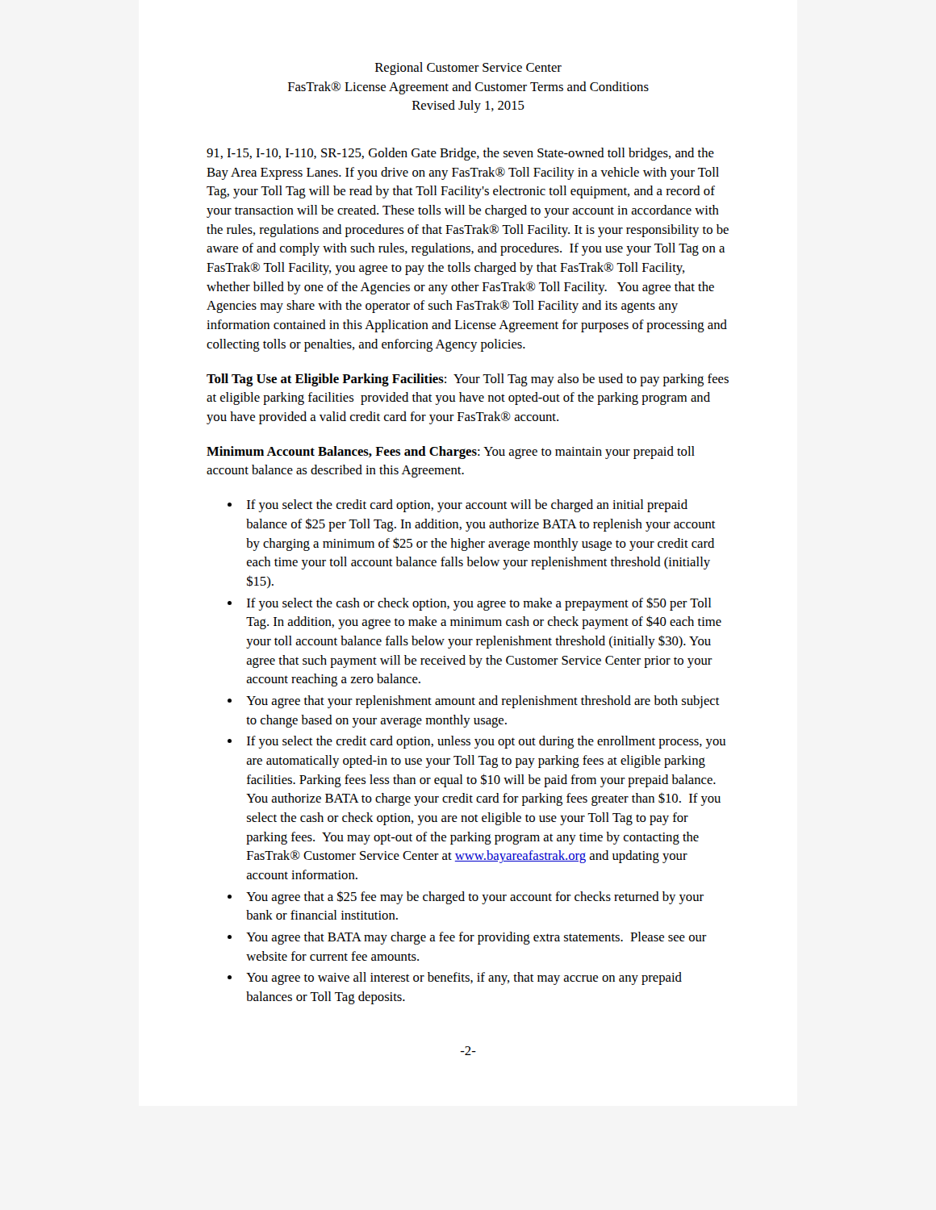Regional Customer Service Center FasTrak® License Agreement and Customer Terms and Conditions Revised July 1, 2015
91, I-15, I-10, I-110, SR-125, Golden Gate Bridge, the seven State-owned toll bridges, and the Bay Area Express Lanes. If you drive on any FasTrak® Toll Facility in a vehicle with your Toll Tag, your Toll Tag will be read by that Toll Facility's electronic toll equipment, and a record of your transaction will be created. These tolls will be charged to your account in accordance with the rules, regulations and procedures of that FasTrak® Toll Facility. It is your responsibility to be aware of and comply with such rules, regulations, and procedures. If you use your Toll Tag on a FasTrak® Toll Facility, you agree to pay the tolls charged by that FasTrak® Toll Facility, whether billed by one of the Agencies or any other FasTrak® Toll Facility. You agree that the Agencies may share with the operator of such FasTrak® Toll Facility and its agents any information contained in this Application and License Agreement for purposes of processing and collecting tolls or penalties, and enforcing Agency policies.
Toll Tag Use at Eligible Parking Facilities: Your Toll Tag may also be used to pay parking fees at eligible parking facilities provided that you have not opted-out of the parking program and you have provided a valid credit card for your FasTrak® account.
Minimum Account Balances, Fees and Charges: You agree to maintain your prepaid toll account balance as described in this Agreement.
If you select the credit card option, your account will be charged an initial prepaid balance of $25 per Toll Tag. In addition, you authorize BATA to replenish your account by charging a minimum of $25 or the higher average monthly usage to your credit card each time your toll account balance falls below your replenishment threshold (initially $15).
If you select the cash or check option, you agree to make a prepayment of $50 per Toll Tag. In addition, you agree to make a minimum cash or check payment of $40 each time your toll account balance falls below your replenishment threshold (initially $30). You agree that such payment will be received by the Customer Service Center prior to your account reaching a zero balance.
You agree that your replenishment amount and replenishment threshold are both subject to change based on your average monthly usage.
If you select the credit card option, unless you opt out during the enrollment process, you are automatically opted-in to use your Toll Tag to pay parking fees at eligible parking facilities. Parking fees less than or equal to $10 will be paid from your prepaid balance. You authorize BATA to charge your credit card for parking fees greater than $10. If you select the cash or check option, you are not eligible to use your Toll Tag to pay for parking fees. You may opt-out of the parking program at any time by contacting the FasTrak® Customer Service Center at www.bayareafastrak.org and updating your account information.
You agree that a $25 fee may be charged to your account for checks returned by your bank or financial institution.
You agree that BATA may charge a fee for providing extra statements. Please see our website for current fee amounts.
You agree to waive all interest or benefits, if any, that may accrue on any prepaid balances or Toll Tag deposits.
-2-